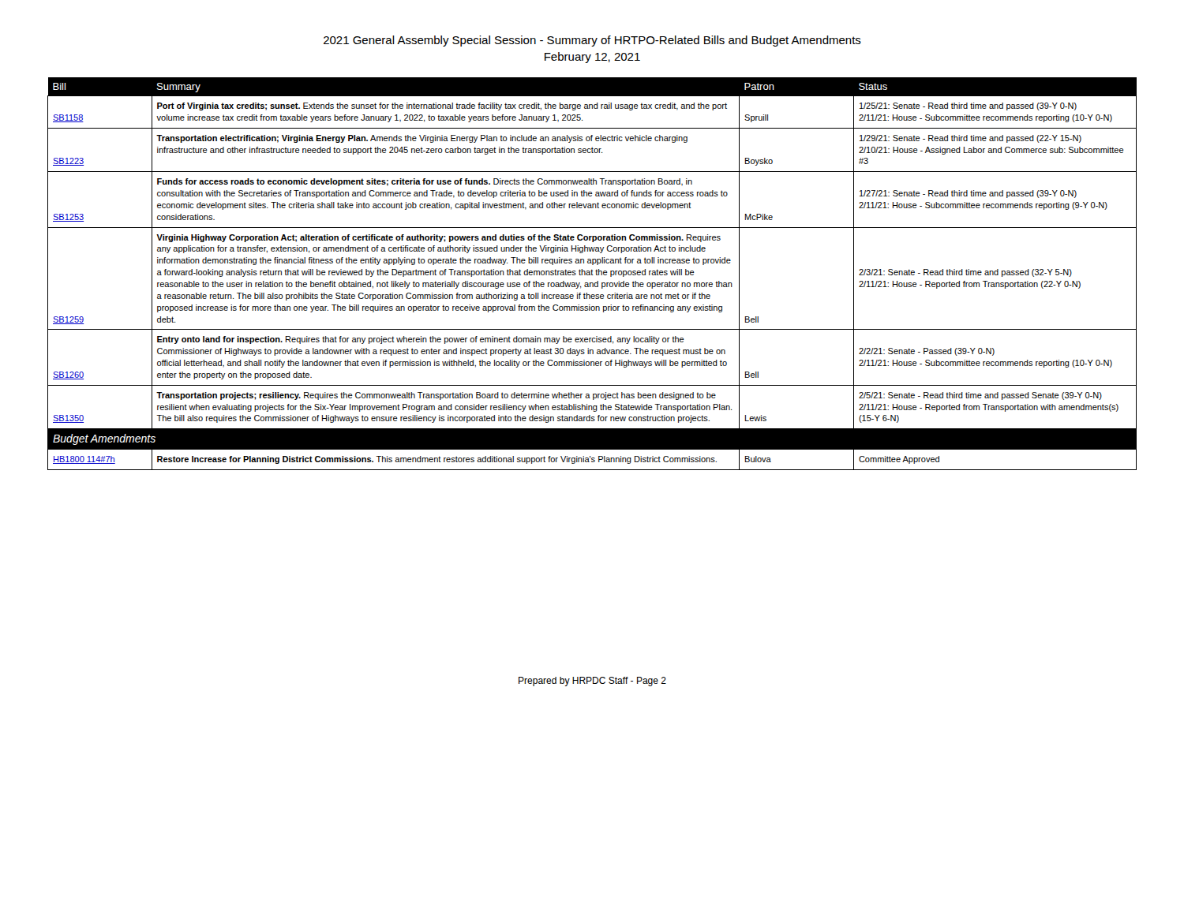2021 General Assembly Special Session - Summary of HRTPO-Related Bills and Budget Amendments
February 12, 2021
| Bill | Summary | Patron | Status |
| --- | --- | --- | --- |
| SB1158 | Port of Virginia tax credits; sunset. Extends the sunset for the international trade facility tax credit, the barge and rail usage tax credit, and the port volume increase tax credit from taxable years before January 1, 2022, to taxable years before January 1, 2025. | Spruill | 1/25/21: Senate - Read third time and passed (39-Y 0-N) 2/11/21: House - Subcommittee recommends reporting (10-Y 0-N) |
| SB1223 | Transportation electrification; Virginia Energy Plan. Amends the Virginia Energy Plan to include an analysis of electric vehicle charging infrastructure and other infrastructure needed to support the 2045 net-zero carbon target in the transportation sector. | Boysko | 1/29/21: Senate - Read third time and passed (22-Y 15-N) 2/10/21: House - Assigned Labor and Commerce sub: Subcommittee #3 |
| SB1253 | Funds for access roads to economic development sites; criteria for use of funds. Directs the Commonwealth Transportation Board, in consultation with the Secretaries of Transportation and Commerce and Trade, to develop criteria to be used in the award of funds for access roads to economic development sites. The criteria shall take into account job creation, capital investment, and other relevant economic development considerations. | McPike | 1/27/21: Senate - Read third time and passed (39-Y 0-N) 2/11/21: House - Subcommittee recommends reporting (9-Y 0-N) |
| SB1259 | Virginia Highway Corporation Act; alteration of certificate of authority; powers and duties of the State Corporation Commission. Requires any application for a transfer, extension, or amendment of a certificate of authority issued under the Virginia Highway Corporation Act to include information demonstrating the financial fitness of the entity applying to operate the roadway. The bill requires an applicant for a toll increase to provide a forward-looking analysis return that will be reviewed by the Department of Transportation that demonstrates that the proposed rates will be reasonable to the user in relation to the benefit obtained, not likely to materially discourage use of the roadway, and provide the operator no more than a reasonable return. The bill also prohibits the State Corporation Commission from authorizing a toll increase if these criteria are not met or if the proposed increase is for more than one year. The bill requires an operator to receive approval from the Commission prior to refinancing any existing debt. | Bell | 2/3/21: Senate - Read third time and passed (32-Y 5-N) 2/11/21: House - Reported from Transportation (22-Y 0-N) |
| SB1260 | Entry onto land for inspection. Requires that for any project wherein the power of eminent domain may be exercised, any locality or the Commissioner of Highways to provide a landowner with a request to enter and inspect property at least 30 days in advance. The request must be on official letterhead, and shall notify the landowner that even if permission is withheld, the locality or the Commissioner of Highways will be permitted to enter the property on the proposed date. | Bell | 2/2/21: Senate - Passed (39-Y 0-N) 2/11/21: House - Subcommittee recommends reporting (10-Y 0-N) |
| SB1350 | Transportation projects; resiliency. Requires the Commonwealth Transportation Board to determine whether a project has been designed to be resilient when evaluating projects for the Six-Year Improvement Program and consider resiliency when establishing the Statewide Transportation Plan. The bill also requires the Commissioner of Highways to ensure resiliency is incorporated into the design standards for new construction projects. | Lewis | 2/5/21: Senate - Read third time and passed Senate (39-Y 0-N) 2/11/21: House - Reported from Transportation with amendments(s) (15-Y 6-N) |
| Budget Amendments |
| HB1800 114#7h | Restore Increase for Planning District Commissions. This amendment restores additional support for Virginia's Planning District Commissions. | Bulova | Committee Approved |
Prepared by HRPDC Staff - Page 2